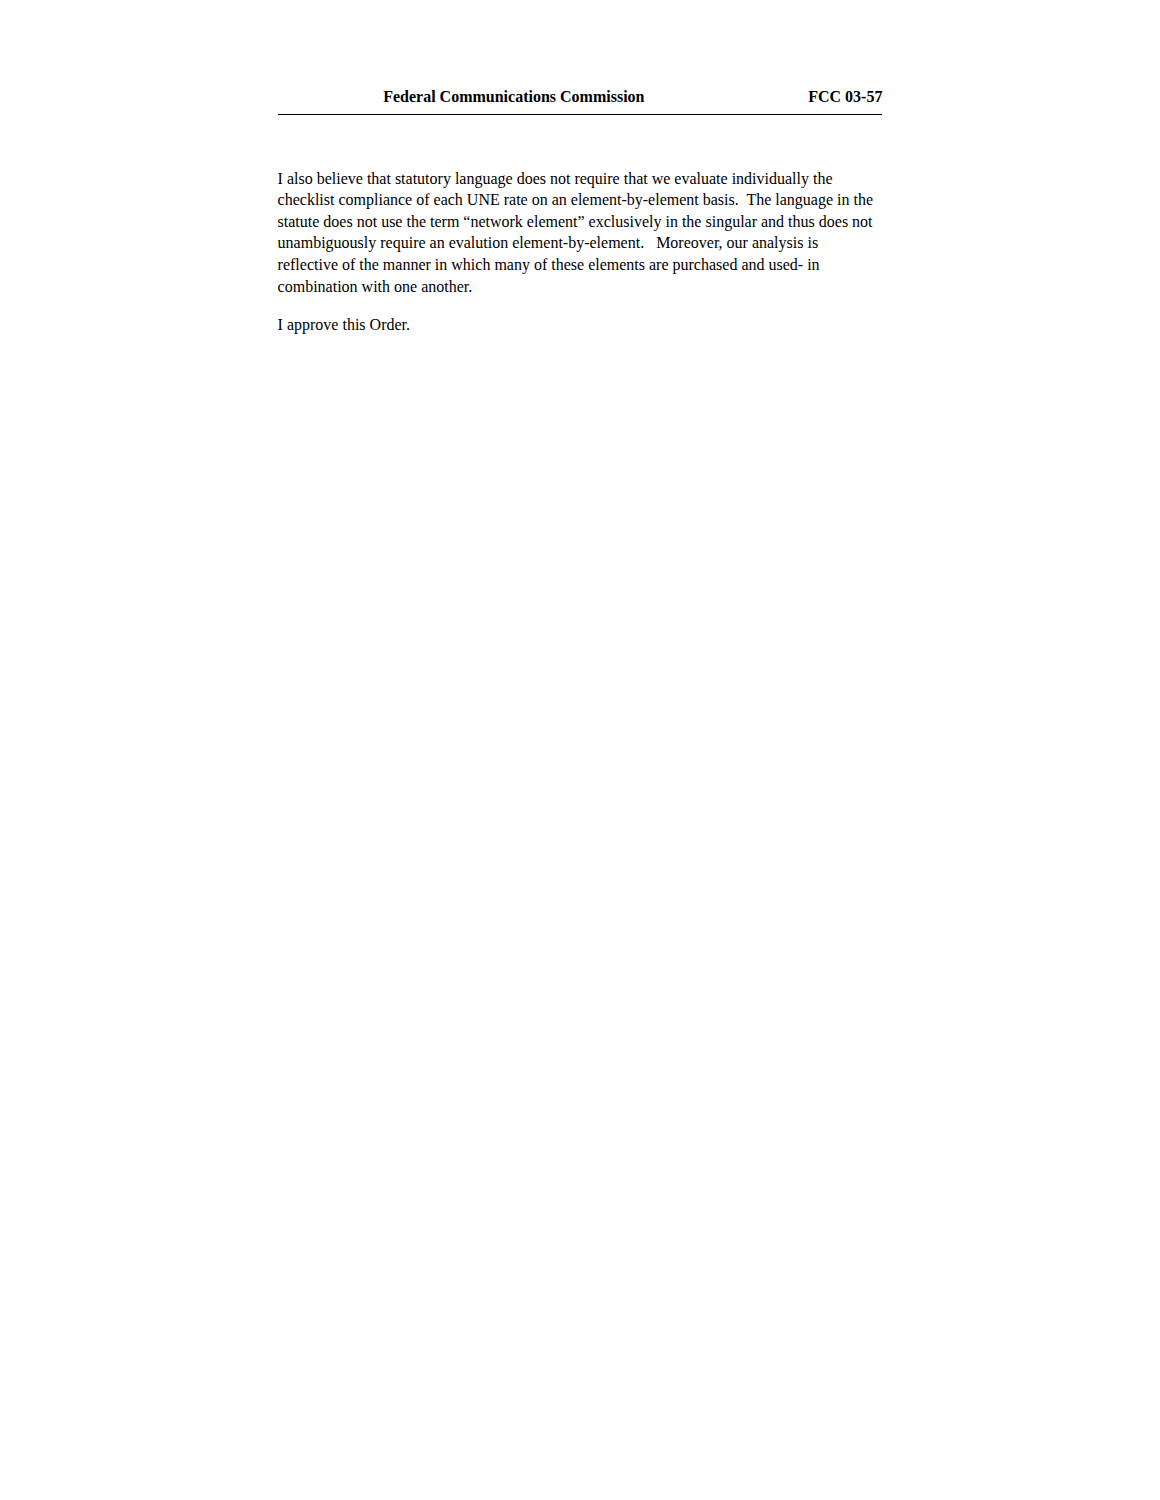Federal Communications Commission FCC 03-57
I also believe that statutory language does not require that we evaluate individually the checklist compliance of each UNE rate on an element-by-element basis. The language in the statute does not use the term “network element” exclusively in the singular and thus does not unambiguously require an evalution element-by-element. Moreover, our analysis is reflective of the manner in which many of these elements are purchased and used- in combination with one another.
I approve this Order.